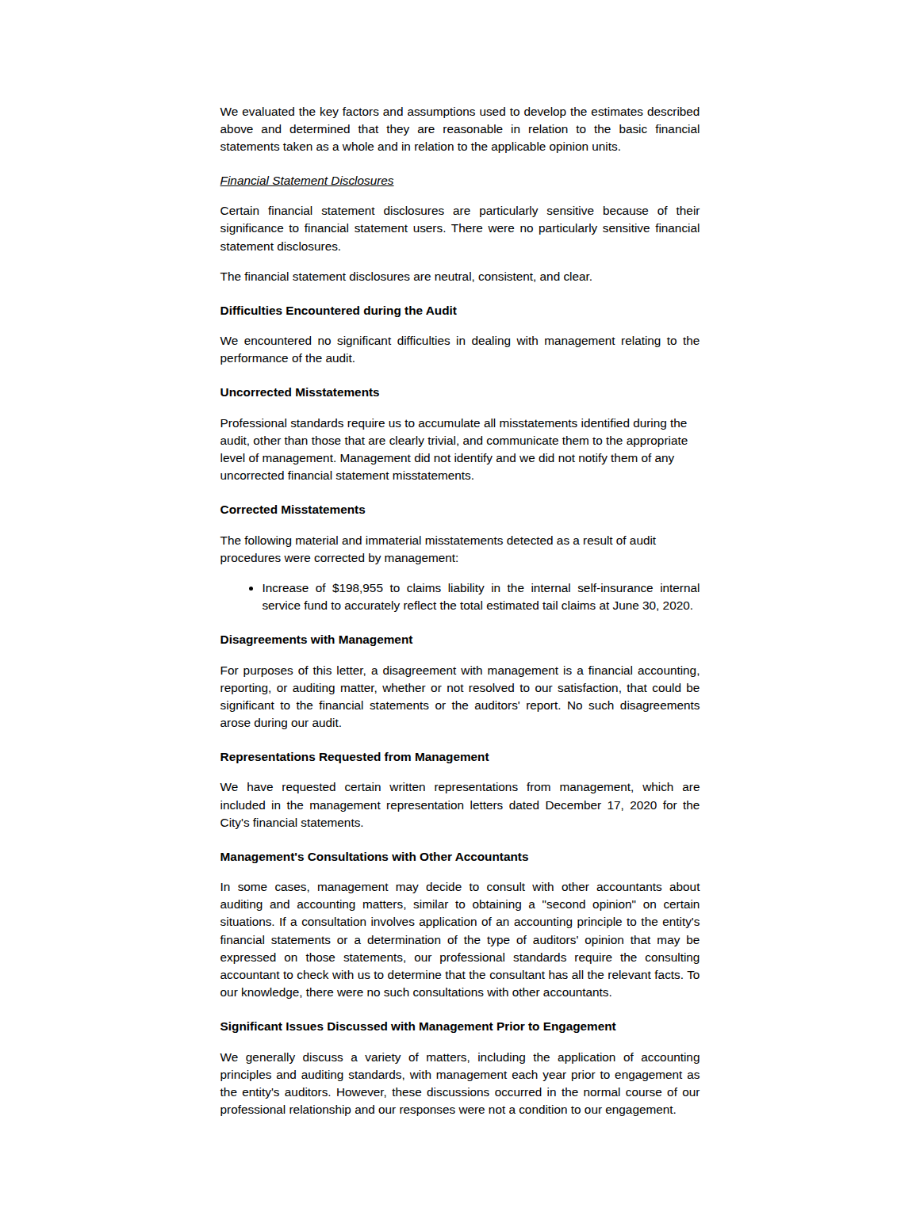We evaluated the key factors and assumptions used to develop the estimates described above and determined that they are reasonable in relation to the basic financial statements taken as a whole and in relation to the applicable opinion units.
Financial Statement Disclosures
Certain financial statement disclosures are particularly sensitive because of their significance to financial statement users. There were no particularly sensitive financial statement disclosures.
The financial statement disclosures are neutral, consistent, and clear.
Difficulties Encountered during the Audit
We encountered no significant difficulties in dealing with management relating to the performance of the audit.
Uncorrected Misstatements
Professional standards require us to accumulate all misstatements identified during the audit, other than those that are clearly trivial, and communicate them to the appropriate level of management. Management did not identify and we did not notify them of any uncorrected financial statement misstatements.
Corrected Misstatements
The following material and immaterial misstatements detected as a result of audit procedures were corrected by management:
Increase of $198,955 to claims liability in the internal self-insurance internal service fund to accurately reflect the total estimated tail claims at June 30, 2020.
Disagreements with Management
For purposes of this letter, a disagreement with management is a financial accounting, reporting, or auditing matter, whether or not resolved to our satisfaction, that could be significant to the financial statements or the auditors' report. No such disagreements arose during our audit.
Representations Requested from Management
We have requested certain written representations from management, which are included in the management representation letters dated December 17, 2020 for the City's financial statements.
Management's Consultations with Other Accountants
In some cases, management may decide to consult with other accountants about auditing and accounting matters, similar to obtaining a "second opinion" on certain situations. If a consultation involves application of an accounting principle to the entity's financial statements or a determination of the type of auditors' opinion that may be expressed on those statements, our professional standards require the consulting accountant to check with us to determine that the consultant has all the relevant facts. To our knowledge, there were no such consultations with other accountants.
Significant Issues Discussed with Management Prior to Engagement
We generally discuss a variety of matters, including the application of accounting principles and auditing standards, with management each year prior to engagement as the entity's auditors. However, these discussions occurred in the normal course of our professional relationship and our responses were not a condition to our engagement.